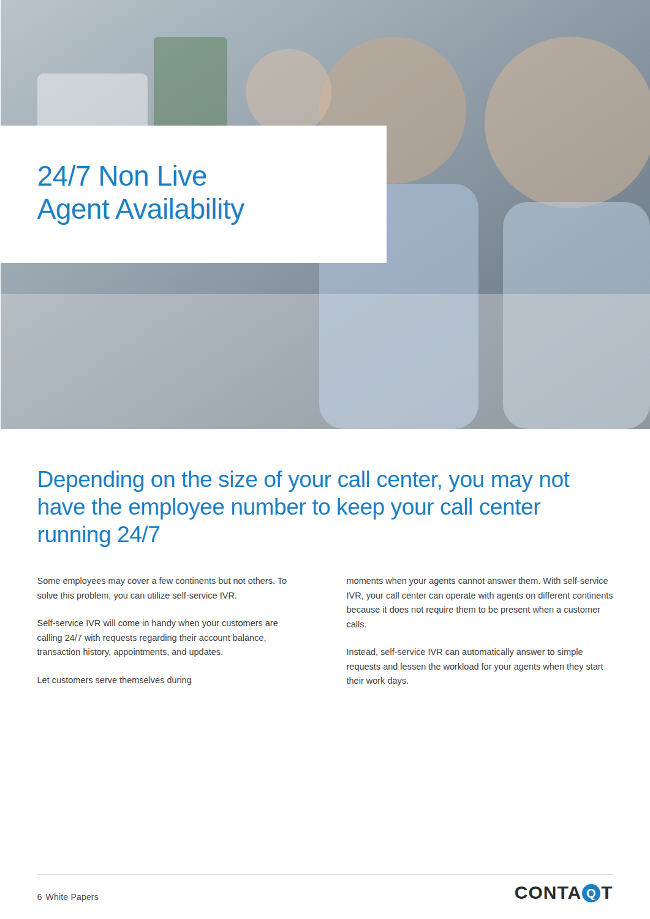24/7 Non Live
Agent Availability
Depending on the size of your call center, you may not have the employee number to keep your call center running 24/7
Some employees may cover a few continents but not others. To solve this problem, you can utilize self-service IVR.
Self-service IVR will come in handy when your customers are calling 24/7 with requests regarding their account balance, transaction history, appointments, and updates.
Let customers serve themselves during
moments when your agents cannot answer them. With self-service IVR, your call center can operate with agents on different continents because it does not require them to be present when a customer calls.
Instead, self-service IVR can automatically answer to simple requests and lessen the workload for your agents when they start their work days.
6 White Papers
CONTAQT